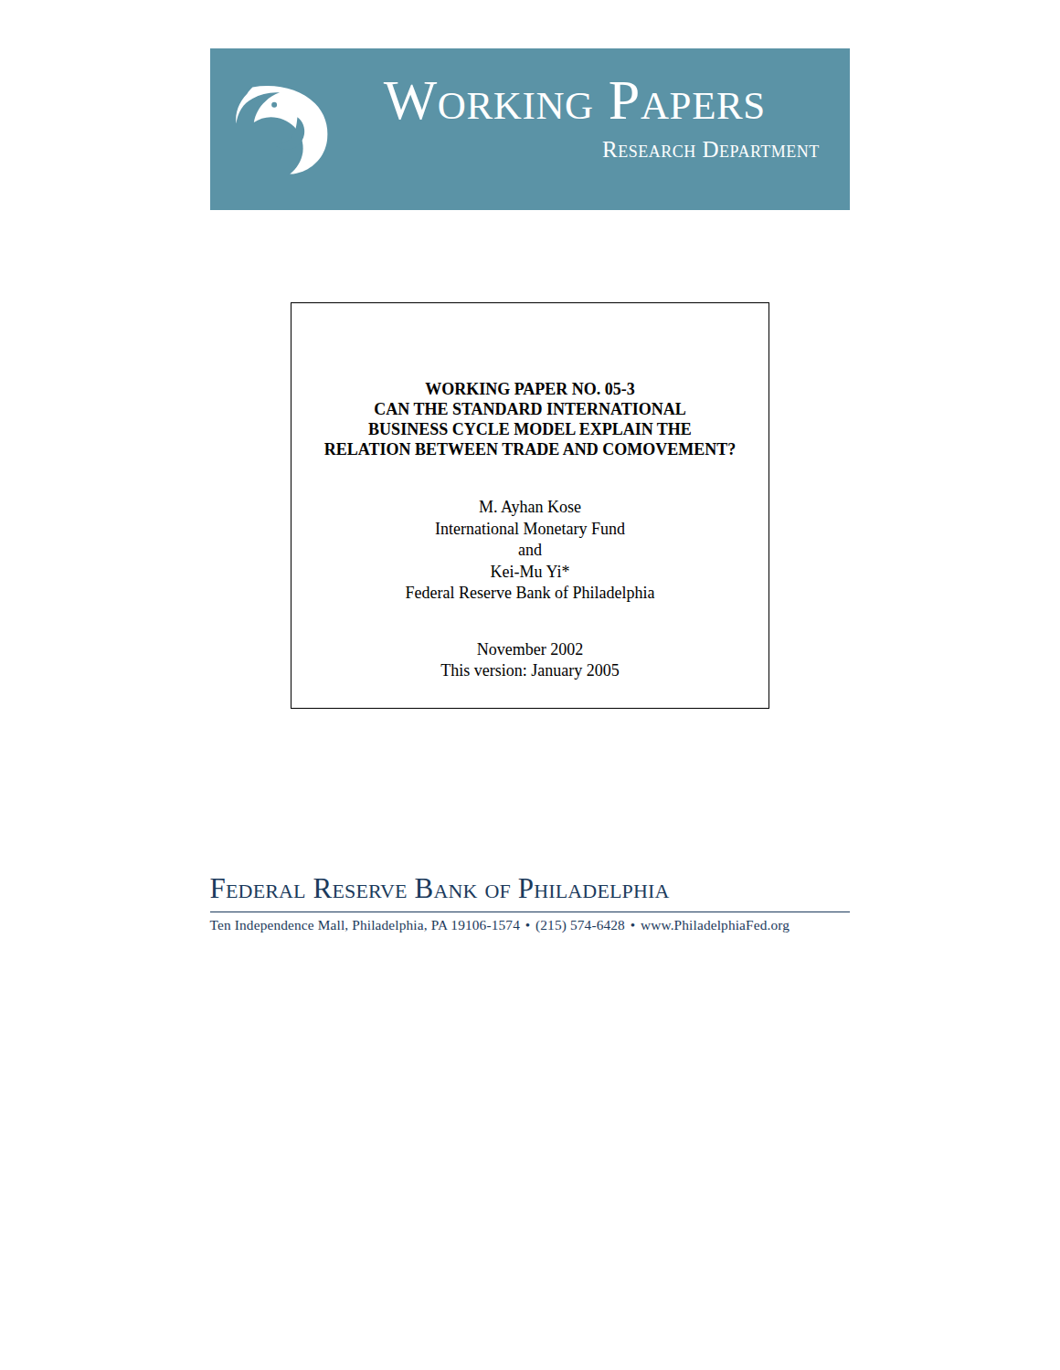Working Papers
Research Department
Working Paper No. 05-3
Can the Standard International
Business Cycle Model Explain the
Relation Between Trade and Comovement?
M. Ayhan Kose International Monetary Fund and Kei-Mu Yi* Federal Reserve Bank of Philadelphia
November 2002
This version: January 2005
Federal Reserve Bank of Philadelphia
Ten Independence Mall, Philadelphia, PA 19106-1574•(215) 574-6428•www.PhiladelphiaFed.org